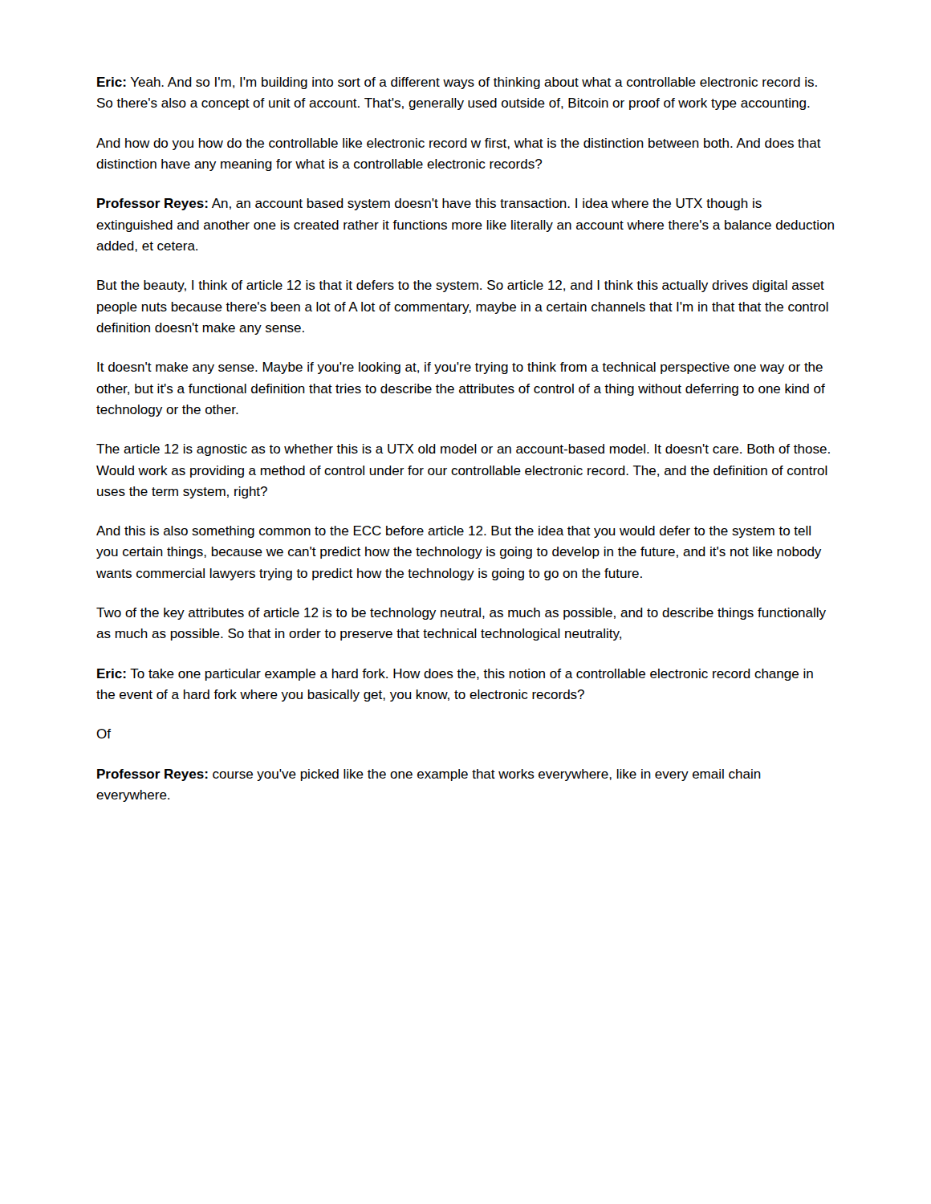Eric: Yeah. And so I'm, I'm building into sort of a different ways of thinking about what a controllable electronic record is. So there's also a concept of unit of account. That's, generally used outside of, Bitcoin or proof of work type accounting.
And how do you how do the controllable like electronic record w first, what is the distinction between both. And does that distinction have any meaning for what is a controllable electronic records?
Professor Reyes: An, an account based system doesn't have this transaction. I idea where the UTX though is extinguished and another one is created rather it functions more like literally an account where there's a balance deduction added, et cetera.
But the beauty, I think of article 12 is that it defers to the system. So article 12, and I think this actually drives digital asset people nuts because there's been a lot of A lot of commentary, maybe in a certain channels that I'm in that that the control definition doesn't make any sense.
It doesn't make any sense. Maybe if you're looking at, if you're trying to think from a technical perspective one way or the other, but it's a functional definition that tries to describe the attributes of control of a thing without deferring to one kind of technology or the other.
The article 12 is agnostic as to whether this is a UTX old model or an account-based model. It doesn't care. Both of those. Would work as providing a method of control under for our controllable electronic record. The, and the definition of control uses the term system, right?
And this is also something common to the ECC before article 12. But the idea that you would defer to the system to tell you certain things, because we can't predict how the technology is going to develop in the future, and it's not like nobody wants commercial lawyers trying to predict how the technology is going to go on the future.
Two of the key attributes of article 12 is to be technology neutral, as much as possible, and to describe things functionally as much as possible. So that in order to preserve that technical technological neutrality,
Eric: To take one particular example a hard fork. How does the, this notion of a controllable electronic record change in the event of a hard fork where you basically get, you know, to electronic records?
Of
Professor Reyes: course you've picked like the one example that works everywhere, like in every email chain everywhere.